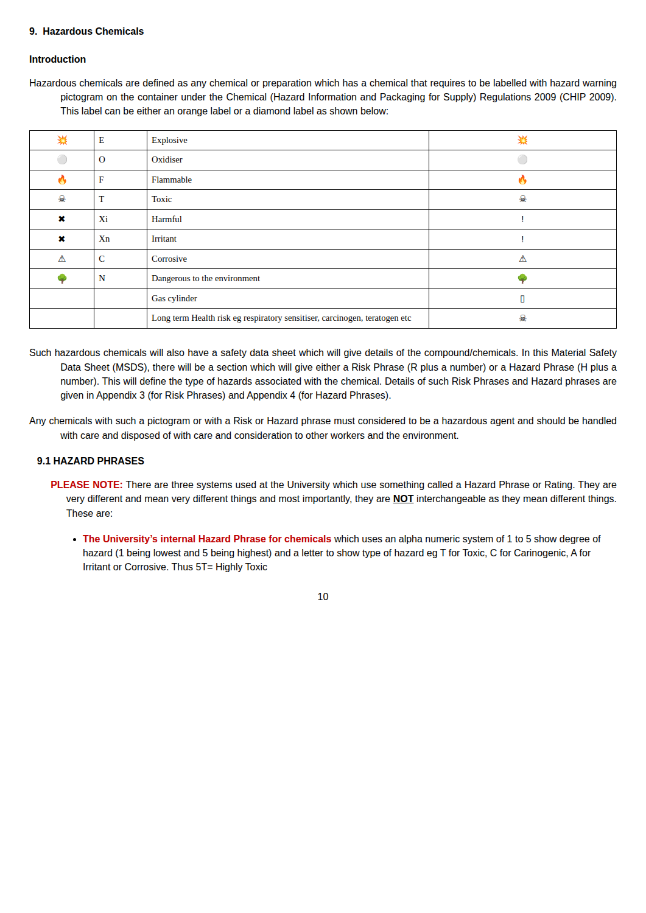9. Hazardous Chemicals
Introduction
Hazardous chemicals are defined as any chemical or preparation which has a chemical that requires to be labelled with hazard warning pictogram on the container under the Chemical (Hazard Information and Packaging for Supply) Regulations 2009 (CHIP 2009). This label can be either an orange label or a diamond label as shown below:
| 💥 | E | Explosive | 💥 |
| ⚪ | O | Oxidiser | ⚪ |
| 🔥 | F | Flammable | 🔥 |
| ☠ | T | Toxic | ☠ |
| ✖ | Xi | Harmful | ! |
| ✖ | Xn | Irritant | ! |
| ⚠ | C | Corrosive | ⚠ |
| 🌳 | N | Dangerous to the environment | 🌳 |
| | | Gas cylinder | ▯ |
| | | Long term Health risk eg respiratory sensitiser, carcinogen, teratogen etc | ☠ |
Such hazardous chemicals will also have a safety data sheet which will give details of the compound/chemicals. In this Material Safety Data Sheet (MSDS), there will be a section which will give either a Risk Phrase (R plus a number) or a Hazard Phrase (H plus a number). This will define the type of hazards associated with the chemical. Details of such Risk Phrases and Hazard phrases are given in Appendix 3 (for Risk Phrases) and Appendix 4 (for Hazard Phrases).
Any chemicals with such a pictogram or with a Risk or Hazard phrase must considered to be a hazardous agent and should be handled with care and disposed of with care and consideration to other workers and the environment.
9.1 HAZARD PHRASES
PLEASE NOTE: There are three systems used at the University which use something called a Hazard Phrase or Rating. They are very different and mean very different things and most importantly, they are NOT interchangeable as they mean different things. These are:
The University’s internal Hazard Phrase for chemicals which uses an alpha numeric system of 1 to 5 show degree of hazard (1 being lowest and 5 being highest) and a letter to show type of hazard eg T for Toxic, C for Carinogenic, A for Irritant or Corrosive. Thus 5T= Highly Toxic
10